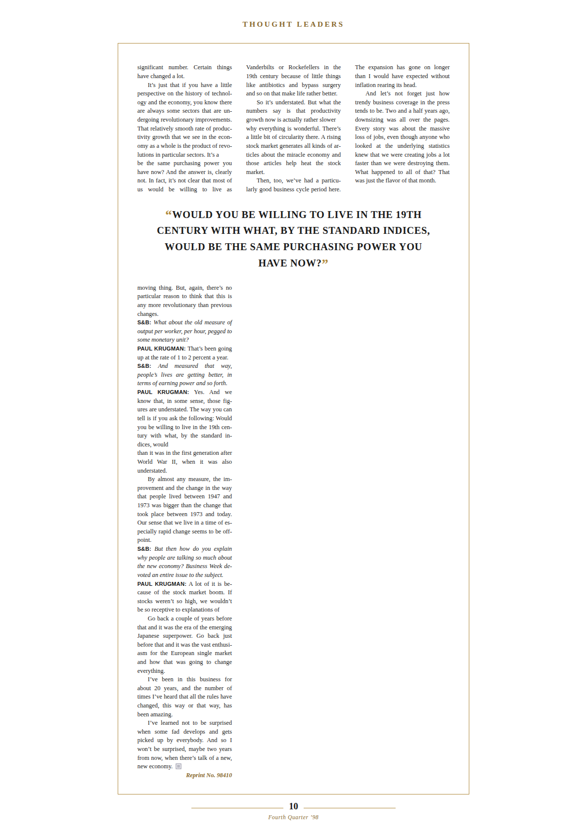Thought Leaders
significant number. Certain things have changed a lot.
It’s just that if you have a little perspective on the history of technology and the economy, you know there are always some sectors that are undergoing revolutionary improvements. That relatively smooth rate of productivity growth that we see in the economy as a whole is the product of revolutions in particular sectors. It’s a
be the same purchasing power you have now? And the answer is, clearly not. In fact, it’s not clear that most of us would be willing to live as Vanderbilts or Rockefellers in the 19th century because of little things like antibiotics and bypass surgery and so on that make life rather better.
So it’s understated. But what the numbers say is that productivity growth now is actually rather slower
why everything is wonderful. There’s a little bit of circularity there. A rising stock market generates all kinds of articles about the miracle economy and those articles help heat the stock market.
Then, too, we’ve had a particularly good business cycle period here. The expansion has gone on longer than I would have expected without inflation rearing its head.
And let’s not forget just how trendy business coverage in the press tends to be. Two and a half years ago, downsizing was all over the pages. Every story was about the massive loss of jobs, even though anyone who looked at the underlying statistics knew that we were creating jobs a lot faster than we were destroying them. What happened to all of that? That was just the flavor of that month.
“Would you be willing to live in the 19th century with what, by the standard indices, would be the same purchasing power you have now?”
moving thing. But, again, there’s no particular reason to think that this is any more revolutionary than previous changes.
S&B: What about the old measure of output per worker, per hour, pegged to some monetary unit?
PAUL KRUGMAN: That’s been going up at the rate of 1 to 2 percent a year.
S&B: And measured that way, people’s lives are getting better, in terms of earning power and so forth.
PAUL KRUGMAN: Yes. And we know that, in some sense, those figures are understated. The way you can tell is if you ask the following: Would you be willing to live in the 19th century with what, by the standard indices, would
than it was in the first generation after World War II, when it was also understated.
By almost any measure, the improvement and the change in the way that people lived between 1947 and 1973 was bigger than the change that took place between 1973 and today. Our sense that we live in a time of especially rapid change seems to be off-point.
S&B: But then how do you explain why people are talking so much about the new economy? Business Week devoted an entire issue to the subject.
PAUL KRUGMAN: A lot of it is because of the stock market boom. If stocks weren’t so high, we wouldn’t be so receptive to explanations of
Go back a couple of years before that and it was the era of the emerging Japanese superpower. Go back just before that and it was the vast enthusiasm for the European single market and how that was going to change everything.
I’ve been in this business for about 20 years, and the number of times I’ve heard that all the rules have changed, this way or that way, has been amazing.
I’ve learned not to be surprised when some fad develops and gets picked up by everybody. And so I won’t be surprised, maybe two years from now, when there’s talk of a new, new economy.
Reprint No. 98410
10
Fourth Quarter ’98